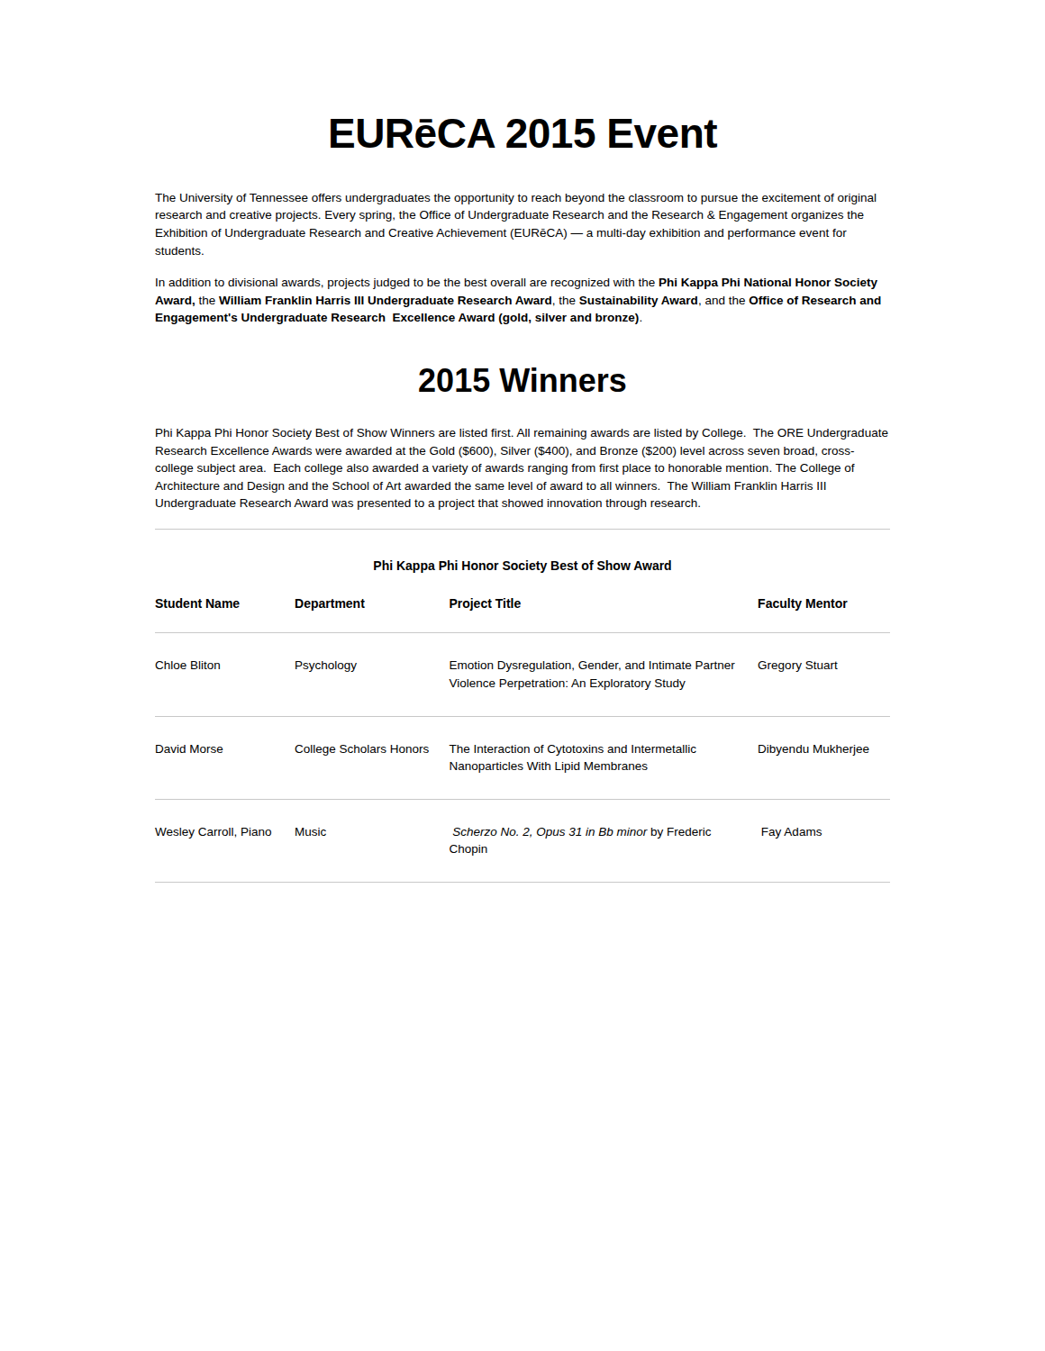EURēCA 2015 Event
The University of Tennessee offers undergraduates the opportunity to reach beyond the classroom to pursue the excitement of original research and creative projects. Every spring, the Office of Undergraduate Research and the Research & Engagement organizes the Exhibition of Undergraduate Research and Creative Achievement (EURēCA) — a multi-day exhibition and performance event for students.
In addition to divisional awards, projects judged to be the best overall are recognized with the Phi Kappa Phi National Honor Society Award, the William Franklin Harris III Undergraduate Research Award, the Sustainability Award, and the Office of Research and Engagement's Undergraduate Research Excellence Award (gold, silver and bronze).
2015 Winners
Phi Kappa Phi Honor Society Best of Show Winners are listed first. All remaining awards are listed by College. The ORE Undergraduate Research Excellence Awards were awarded at the Gold ($600), Silver ($400), and Bronze ($200) level across seven broad, cross-college subject area. Each college also awarded a variety of awards ranging from first place to honorable mention. The College of Architecture and Design and the School of Art awarded the same level of award to all winners. The William Franklin Harris III Undergraduate Research Award was presented to a project that showed innovation through research.
Phi Kappa Phi Honor Society Best of Show Award
| Student Name | Department | Project Title | Faculty Mentor |
| --- | --- | --- | --- |
| Chloe Bliton | Psychology | Emotion Dysregulation, Gender, and Intimate Partner Violence Perpetration: An Exploratory Study | Gregory Stuart |
| David Morse | College Scholars Honors | The Interaction of Cytotoxins and Intermetallic Nanoparticles With Lipid Membranes | Dibyendu Mukherjee |
| Wesley Carroll, Piano | Music | Scherzo No. 2, Opus 31 in Bb minor by Frederic Chopin | Fay Adams |